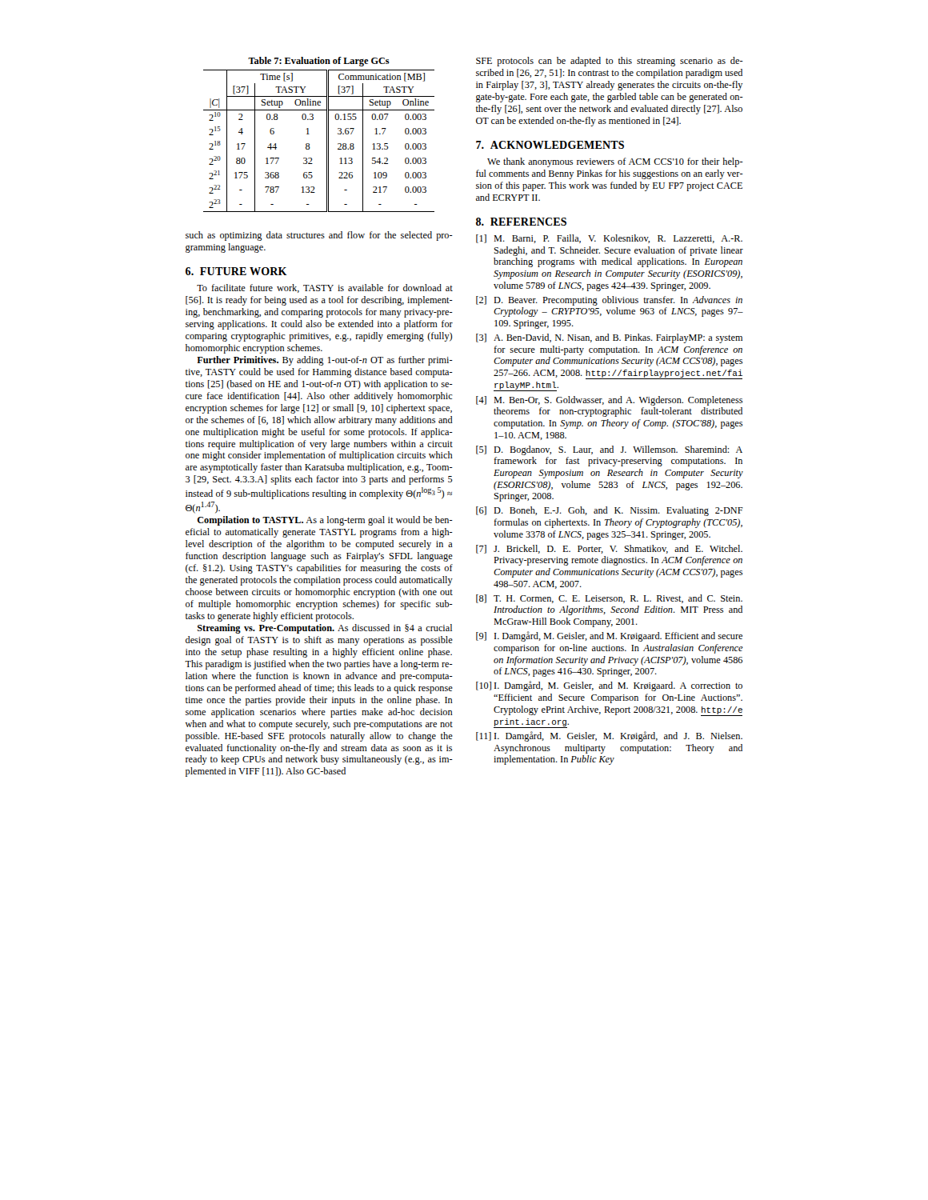Table 7: Evaluation of Large GCs
| | Time [s] | Communication [MB] |
| [37] | TASTY | [37] | TASTY |
| / C / | | Setup | Online | | Setup | Online |
| 2 10 | 2 | 0.8 | 0.3 | 0.155 | 0.07 | 0.003 |
| 2 15 | 4 | 6 | 1 | 3.67 | 1.7 | 0.003 |
| 2 18 | 17 | 44 | 8 | 28.8 | 13.5 | 0.003 |
| 2 20 | 80 | 177 | 32 | 113 | 54.2 | 0.003 |
| 2 21 | 175 | 368 | 65 | 226 | 109 | 0.003 |
| 2 22 | - | 787 | 132 | - | 217 | 0.003 |
| 2 23 | - | - | - | - | - | - |
such as optimizing data structures and flow for the selected programming language.
6. FUTURE WORK
To facilitate future work, TASTY is available for download at [56]. It is ready for being used as a tool for describing, implementing, benchmarking, and comparing protocols for many privacy-preserving applications. It could also be extended into a platform for comparing cryptographic primitives, e.g., rapidly emerging (fully) homomorphic encryption schemes.
Further Primitives. By adding 1-out-of-n OT as further primitive, TASTY could be used for Hamming distance based computations [25] (based on HE and 1-out-of-n OT) with application to secure face identification [44]. Also other additively homomorphic encryption schemes for large [12] or small [9, 10] ciphertext space, or the schemes of [6, 18] which allow arbitrary many additions and one multiplication might be useful for some protocols. If applications require multiplication of very large numbers within a circuit one might consider implementation of multiplication circuits which are asymptotically faster than Karatsuba multiplication, e.g., Toom-3 [29, Sect. 4.3.3.A] splits each factor into 3 parts and performs 5 instead of 9 sub-multiplications resulting in complexity Θ(nlog3 5) ≈ Θ(n1.47).
Compilation to TASTYL. As a long-term goal it would be beneficial to automatically generate TASTYL programs from a high-level description of the algorithm to be computed securely in a function description language such as Fairplay's SFDL language (cf. §1.2). Using TASTY's capabilities for measuring the costs of the generated protocols the compilation process could automatically choose between circuits or homomorphic encryption (with one out of multiple homomorphic encryption schemes) for specific sub-tasks to generate highly efficient protocols.
Streaming vs. Pre-Computation. As discussed in §4 a crucial design goal of TASTY is to shift as many operations as possible into the setup phase resulting in a highly efficient online phase. This paradigm is justified when the two parties have a long-term relation where the function is known in advance and pre-computations can be performed ahead of time; this leads to a quick response time once the parties provide their inputs in the online phase. In some application scenarios where parties make ad-hoc decision when and what to compute securely, such pre-computations are not possible. HE-based SFE protocols naturally allow to change the evaluated functionality on-the-fly and stream data as soon as it is ready to keep CPUs and network busy simultaneously (e.g., as implemented in VIFF [11]). Also GC-based
SFE protocols can be adapted to this streaming scenario as described in [26, 27, 51]: In contrast to the compilation paradigm used in Fairplay [37, 3], TASTY already generates the circuits on-the-fly gate-by-gate. Fore each gate, the garbled table can be generated on-the-fly [26], sent over the network and evaluated directly [27]. Also OT can be extended on-the-fly as mentioned in [24].
7. ACKNOWLEDGEMENTS
We thank anonymous reviewers of ACM CCS'10 for their helpful comments and Benny Pinkas for his suggestions on an early version of this paper. This work was funded by EU FP7 project CACE and ECRYPT II.
8. REFERENCES
M. Barni, P. Failla, V. Kolesnikov, R. Lazzeretti, A.-R. Sadeghi, and T. Schneider. Secure evaluation of private linear branching programs with medical applications. In European Symposium on Research in Computer Security (ESORICS'09), volume 5789 of LNCS, pages 424–439. Springer, 2009.
D. Beaver. Precomputing oblivious transfer. In Advances in Cryptology – CRYPTO'95, volume 963 of LNCS, pages 97–109. Springer, 1995.
A. Ben-David, N. Nisan, and B. Pinkas. FairplayMP: a system for secure multi-party computation. In ACM Conference on Computer and Communications Security (ACM CCS'08), pages 257–266. ACM, 2008. http://fairplayproject.net/fairplayMP.html.
M. Ben-Or, S. Goldwasser, and A. Wigderson. Completeness theorems for non-cryptographic fault-tolerant distributed computation. In Symp. on Theory of Comp. (STOC'88), pages 1–10. ACM, 1988.
D. Bogdanov, S. Laur, and J. Willemson. Sharemind: A framework for fast privacy-preserving computations. In European Symposium on Research in Computer Security (ESORICS'08), volume 5283 of LNCS, pages 192–206. Springer, 2008.
D. Boneh, E.-J. Goh, and K. Nissim. Evaluating 2-DNF formulas on ciphertexts. In Theory of Cryptography (TCC'05), volume 3378 of LNCS, pages 325–341. Springer, 2005.
J. Brickell, D. E. Porter, V. Shmatikov, and E. Witchel. Privacy-preserving remote diagnostics. In ACM Conference on Computer and Communications Security (ACM CCS'07), pages 498–507. ACM, 2007.
T. H. Cormen, C. E. Leiserson, R. L. Rivest, and C. Stein. Introduction to Algorithms, Second Edition. MIT Press and McGraw-Hill Book Company, 2001.
I. Damgård, M. Geisler, and M. Krøigaard. Efficient and secure comparison for on-line auctions. In Australasian Conference on Information Security and Privacy (ACISP'07), volume 4586 of LNCS, pages 416–430. Springer, 2007.
I. Damgård, M. Geisler, and M. Krøigaard. A correction to “Efficient and Secure Comparison for On-Line Auctions”. Cryptology ePrint Archive, Report 2008/321, 2008. http://eprint.iacr.org.
I. Damgård, M. Geisler, M. Krøigård, and J. B. Nielsen. Asynchronous multiparty computation: Theory and implementation. In Public Key